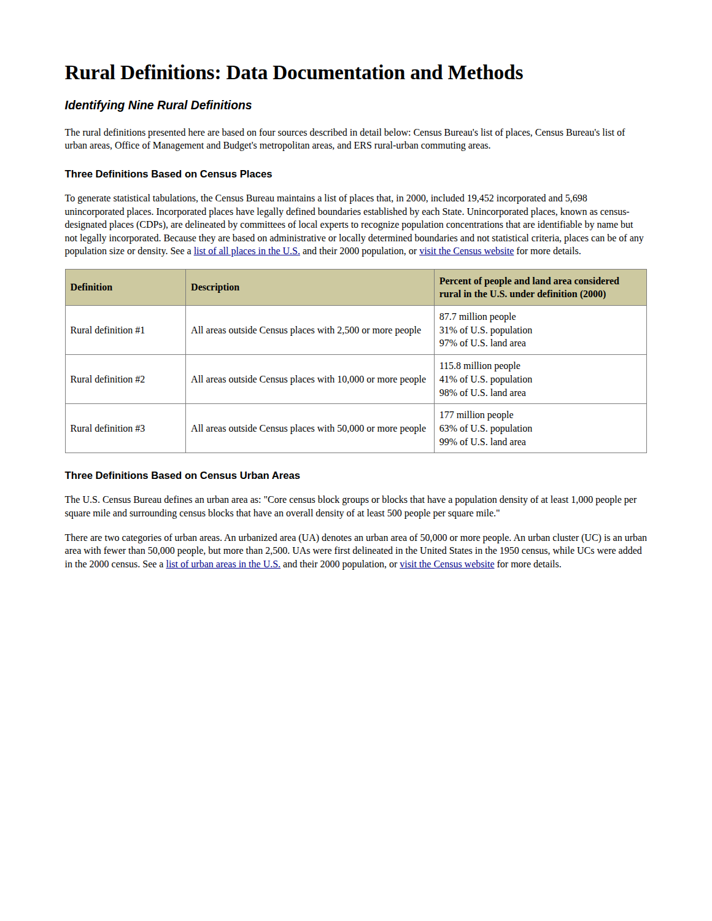Rural Definitions: Data Documentation and Methods
Identifying Nine Rural Definitions
The rural definitions presented here are based on four sources described in detail below: Census Bureau's list of places, Census Bureau's list of urban areas, Office of Management and Budget's metropolitan areas, and ERS rural-urban commuting areas.
Three Definitions Based on Census Places
To generate statistical tabulations, the Census Bureau maintains a list of places that, in 2000, included 19,452 incorporated and 5,698 unincorporated places. Incorporated places have legally defined boundaries established by each State. Unincorporated places, known as census-designated places (CDPs), are delineated by committees of local experts to recognize population concentrations that are identifiable by name but not legally incorporated. Because they are based on administrative or locally determined boundaries and not statistical criteria, places can be of any population size or density. See a list of all places in the U.S. and their 2000 population, or visit the Census website for more details.
| Definition | Description | Percent of people and land area considered rural in the U.S. under definition (2000) |
| --- | --- | --- |
| Rural definition #1 | All areas outside Census places with 2,500 or more people | 87.7 million people 31% of U.S. population 97% of U.S. land area |
| Rural definition #2 | All areas outside Census places with 10,000 or more people | 115.8 million people 41% of U.S. population 98% of U.S. land area |
| Rural definition #3 | All areas outside Census places with 50,000 or more people | 177 million people 63% of U.S. population 99% of U.S. land area |
Three Definitions Based on Census Urban Areas
The U.S. Census Bureau defines an urban area as: "Core census block groups or blocks that have a population density of at least 1,000 people per square mile and surrounding census blocks that have an overall density of at least 500 people per square mile."
There are two categories of urban areas. An urbanized area (UA) denotes an urban area of 50,000 or more people. An urban cluster (UC) is an urban area with fewer than 50,000 people, but more than 2,500. UAs were first delineated in the United States in the 1950 census, while UCs were added in the 2000 census. See a list of urban areas in the U.S. and their 2000 population, or visit the Census website for more details.